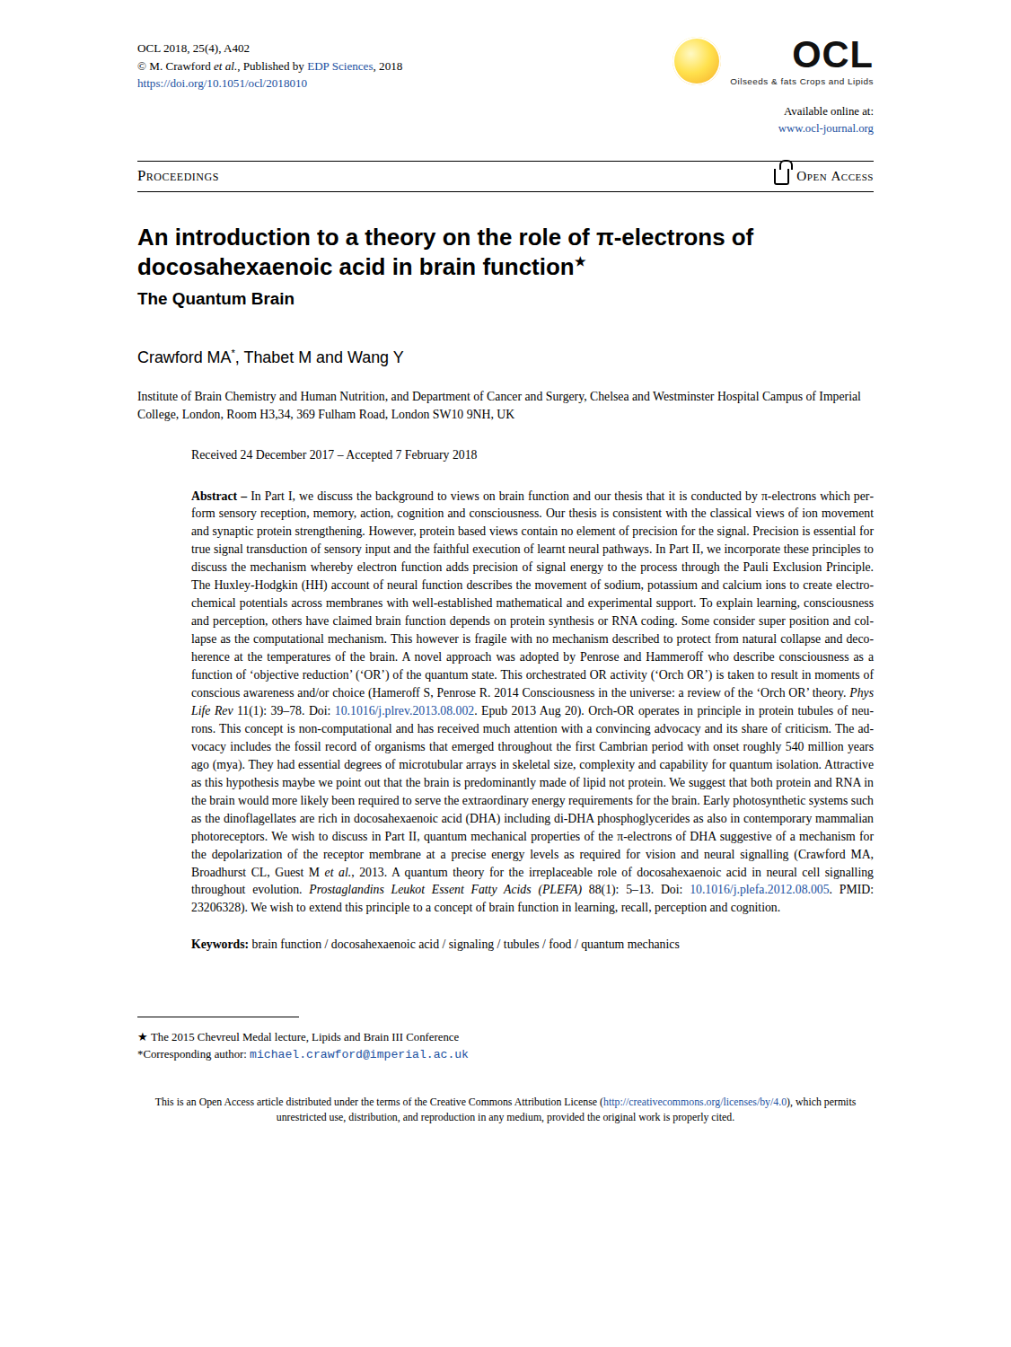OCL 2018, 25(4), A402
© M. Crawford et al., Published by EDP Sciences, 2018
https://doi.org/10.1051/ocl/2018010
OCL
Oilseeds & fats Crops and Lipids
Available online at:
www.ocl-journal.org
Proceedings
Open Access
An introduction to a theory on the role of π-electrons of docosahexaenoic acid in brain function★
The Quantum Brain
Crawford MA*, Thabet M and Wang Y
Institute of Brain Chemistry and Human Nutrition, and Department of Cancer and Surgery, Chelsea and Westminster Hospital Campus of Imperial College, London, Room H3,34, 369 Fulham Road, London SW10 9NH, UK
Received 24 December 2017 – Accepted 7 February 2018
Abstract – In Part I, we discuss the background to views on brain function and our thesis that it is conducted by π-electrons which perform sensory reception, memory, action, cognition and consciousness. Our thesis is consistent with the classical views of ion movement and synaptic protein strengthening. However, protein based views contain no element of precision for the signal. Precision is essential for true signal transduction of sensory input and the faithful execution of learnt neural pathways. In Part II, we incorporate these principles to discuss the mechanism whereby electron function adds precision of signal energy to the process through the Pauli Exclusion Principle. The Huxley-Hodgkin (HH) account of neural function describes the movement of sodium, potassium and calcium ions to create electrochemical potentials across membranes with well-established mathematical and experimental support. To explain learning, consciousness and perception, others have claimed brain function depends on protein synthesis or RNA coding. Some consider super position and collapse as the computational mechanism. This however is fragile with no mechanism described to protect from natural collapse and decoherence at the temperatures of the brain. A novel approach was adopted by Penrose and Hammeroff who describe consciousness as a function of ‘objective reduction’ (‘OR’) of the quantum state. This orchestrated OR activity (‘Orch OR’) is taken to result in moments of conscious awareness and/or choice (Hameroff S, Penrose R. 2014 Consciousness in the universe: a review of the ‘Orch OR’ theory. Phys Life Rev 11(1): 39–78. Doi: 10.1016/j.plrev.2013.08.002. Epub 2013 Aug 20). Orch-OR operates in principle in protein tubules of neurons. This concept is non-computational and has received much attention with a convincing advocacy and its share of criticism. The advocacy includes the fossil record of organisms that emerged throughout the first Cambrian period with onset roughly 540 million years ago (mya). They had essential degrees of microtubular arrays in skeletal size, complexity and capability for quantum isolation. Attractive as this hypothesis maybe we point out that the brain is predominantly made of lipid not protein. We suggest that both protein and RNA in the brain would more likely been required to serve the extraordinary energy requirements for the brain. Early photosynthetic systems such as the dinoflagellates are rich in docosahexaenoic acid (DHA) including di-DHA phosphoglycerides as also in contemporary mammalian photoreceptors. We wish to discuss in Part II, quantum mechanical properties of the π-electrons of DHA suggestive of a mechanism for the depolarization of the receptor membrane at a precise energy levels as required for vision and neural signalling (Crawford MA, Broadhurst CL, Guest M et al., 2013. A quantum theory for the irreplaceable role of docosahexaenoic acid in neural cell signalling throughout evolution. Prostaglandins Leukot Essent Fatty Acids (PLEFA) 88(1): 5–13. Doi: 10.1016/j.plefa.2012.08.005. PMID: 23206328). We wish to extend this principle to a concept of brain function in learning, recall, perception and cognition.
Keywords: brain function / docosahexaenoic acid / signaling / tubules / food / quantum mechanics
★ The 2015 Chevreul Medal lecture, Lipids and Brain III Conference
*Corresponding author: michael.crawford@imperial.ac.uk
This is an Open Access article distributed under the terms of the Creative Commons Attribution License (http://creativecommons.org/licenses/by/4.0), which permits unrestricted use, distribution, and reproduction in any medium, provided the original work is properly cited.